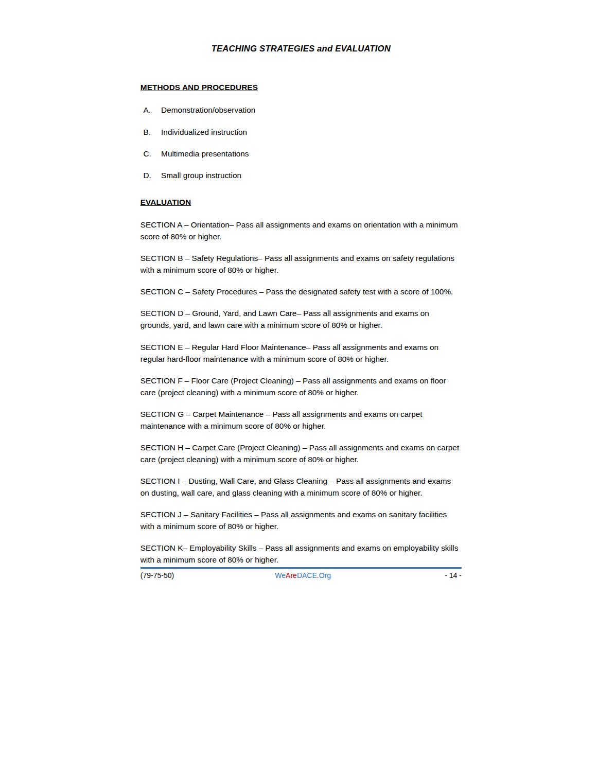TEACHING STRATEGIES and EVALUATION
METHODS AND PROCEDURES
A. Demonstration/observation
B. Individualized instruction
C. Multimedia presentations
D. Small group instruction
EVALUATION
SECTION A – Orientation– Pass all assignments and exams on orientation with a minimum score of 80% or higher.
SECTION B – Safety Regulations– Pass all assignments and exams on safety regulations with a minimum score of 80% or higher.
SECTION C – Safety Procedures – Pass the designated safety test with a score of 100%.
SECTION D – Ground, Yard, and Lawn Care– Pass all assignments and exams on grounds, yard, and lawn care with a minimum score of 80% or higher.
SECTION E – Regular Hard Floor Maintenance– Pass all assignments and exams on regular hard-floor maintenance with a minimum score of 80% or higher.
SECTION F – Floor Care (Project Cleaning) – Pass all assignments and exams on floor care (project cleaning) with a minimum score of 80% or higher.
SECTION G – Carpet Maintenance – Pass all assignments and exams on carpet maintenance with a minimum score of 80% or higher.
SECTION H – Carpet Care (Project Cleaning) – Pass all assignments and exams on carpet care (project cleaning) with a minimum score of 80% or higher.
SECTION I – Dusting, Wall Care, and Glass Cleaning – Pass all assignments and exams on dusting, wall care, and glass cleaning with a minimum score of 80% or higher.
SECTION J – Sanitary Facilities – Pass all assignments and exams on sanitary facilities with a minimum score of 80% or higher.
SECTION K– Employability Skills – Pass all assignments and exams on employability skills with a minimum score of 80% or higher.
(79-75-50)
We Are DACE. Org
- 14 -